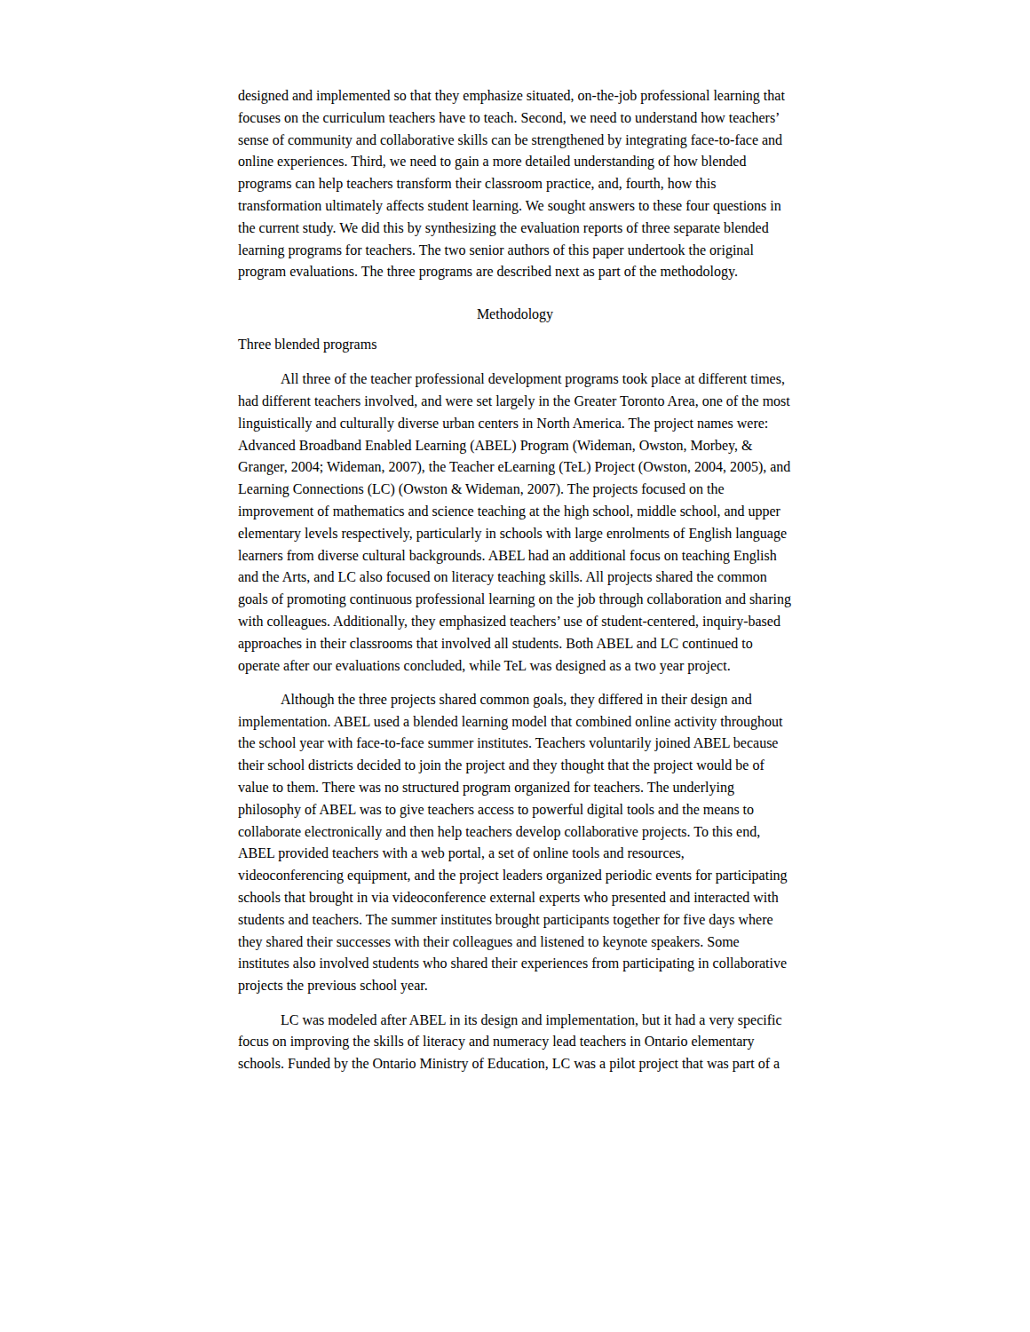designed and implemented so that they emphasize situated, on-the-job professional learning that focuses on the curriculum teachers have to teach. Second, we need to understand how teachers’ sense of community and collaborative skills can be strengthened by integrating face-to-face and online experiences. Third, we need to gain a more detailed understanding of how blended programs can help teachers transform their classroom practice, and, fourth, how this transformation ultimately affects student learning. We sought answers to these four questions in the current study. We did this by synthesizing the evaluation reports of three separate blended learning programs for teachers. The two senior authors of this paper undertook the original program evaluations. The three programs are described next as part of the methodology.
Methodology
Three blended programs
All three of the teacher professional development programs took place at different times, had different teachers involved, and were set largely in the Greater Toronto Area, one of the most linguistically and culturally diverse urban centers in North America. The project names were: Advanced Broadband Enabled Learning (ABEL) Program (Wideman, Owston, Morbey, & Granger, 2004; Wideman, 2007), the Teacher eLearning (TeL) Project (Owston, 2004, 2005), and Learning Connections (LC) (Owston & Wideman, 2007). The projects focused on the improvement of mathematics and science teaching at the high school, middle school, and upper elementary levels respectively, particularly in schools with large enrolments of English language learners from diverse cultural backgrounds. ABEL had an additional focus on teaching English and the Arts, and LC also focused on literacy teaching skills. All projects shared the common goals of promoting continuous professional learning on the job through collaboration and sharing with colleagues. Additionally, they emphasized teachers’ use of student-centered, inquiry-based approaches in their classrooms that involved all students. Both ABEL and LC continued to operate after our evaluations concluded, while TeL was designed as a two year project.
Although the three projects shared common goals, they differed in their design and implementation. ABEL used a blended learning model that combined online activity throughout the school year with face-to-face summer institutes. Teachers voluntarily joined ABEL because their school districts decided to join the project and they thought that the project would be of value to them. There was no structured program organized for teachers. The underlying philosophy of ABEL was to give teachers access to powerful digital tools and the means to collaborate electronically and then help teachers develop collaborative projects. To this end, ABEL provided teachers with a web portal, a set of online tools and resources, videoconferencing equipment, and the project leaders organized periodic events for participating schools that brought in via videoconference external experts who presented and interacted with students and teachers. The summer institutes brought participants together for five days where they shared their successes with their colleagues and listened to keynote speakers. Some institutes also involved students who shared their experiences from participating in collaborative projects the previous school year.
LC was modeled after ABEL in its design and implementation, but it had a very specific focus on improving the skills of literacy and numeracy lead teachers in Ontario elementary schools. Funded by the Ontario Ministry of Education, LC was a pilot project that was part of a